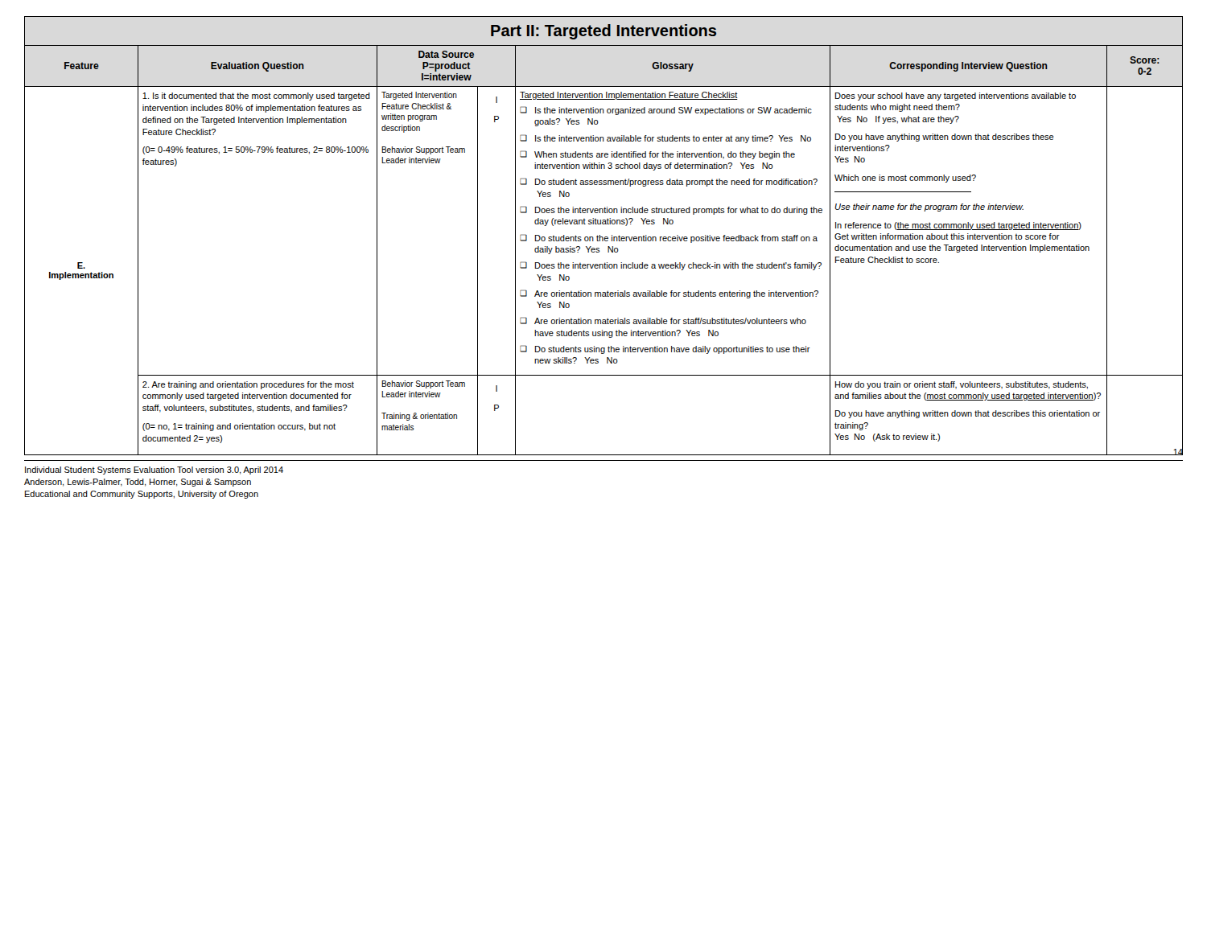| Part II: Targeted Interventions |
| --- |
| Feature | Evaluation Question | Data Source P=product I=interview | Glossary | Corresponding Interview Question | Score: 0-2 |
| E. Implementation | 1. Is it documented that the most commonly used targeted intervention includes 80% of implementation features as defined on the Targeted Intervention Implementation Feature Checklist? (0= 0-49% features, 1= 50%-79% features, 2= 80%-100% features) | Targeted Intervention Feature Checklist & written program description Behavior Support Team Leader interview | I P | Targeted Intervention Implementation Feature Checklist Is the intervention organized around SW expectations or SW academic goals? Yes No Is the intervention available for students to enter at any time? Yes No When students are identified for the intervention, do they begin the intervention within 3 school days of determination? Yes No Do student assessment/progress data prompt the need for modification? Yes No Does the intervention include structured prompts for what to do during the day (relevant situations)? Yes No Do students on the intervention receive positive feedback from staff on a daily basis? Yes No Does the intervention include a weekly check-in with the student's family? Yes No Are orientation materials available for students entering the intervention? Yes No Are orientation materials available for staff/substitutes/volunteers who have students using the intervention? Yes No Do students using the intervention have daily opportunities to use their new skills? Yes No | Does your school have any targeted interventions available to students who might need them? Yes No If yes, what are they? Do you have anything written down that describes these interventions? Yes No Which one is most commonly used? Use their name for the program for the interview. In reference to ( the most commonly used targeted intervention ) Get written information about this intervention to score for documentation and use the Targeted Intervention Implementation Feature Checklist to score. | |
| 2. Are training and orientation procedures for the most commonly used targeted intervention documented for staff, volunteers, substitutes, students, and families? (0= no, 1= training and orientation occurs, but not documented 2= yes) | Behavior Support Team Leader interview Training & orientation materials | I P | | How do you train or orient staff, volunteers, substitutes, students, and families about the ( most commonly used targeted intervention )? Do you have anything written down that describes this orientation or training? Yes No (Ask to review it.) | |
14 Individual Student Systems Evaluation Tool version 3.0, April 2014
Anderson, Lewis-Palmer, Todd, Horner, Sugai & Sampson
Educational and Community Supports, University of Oregon